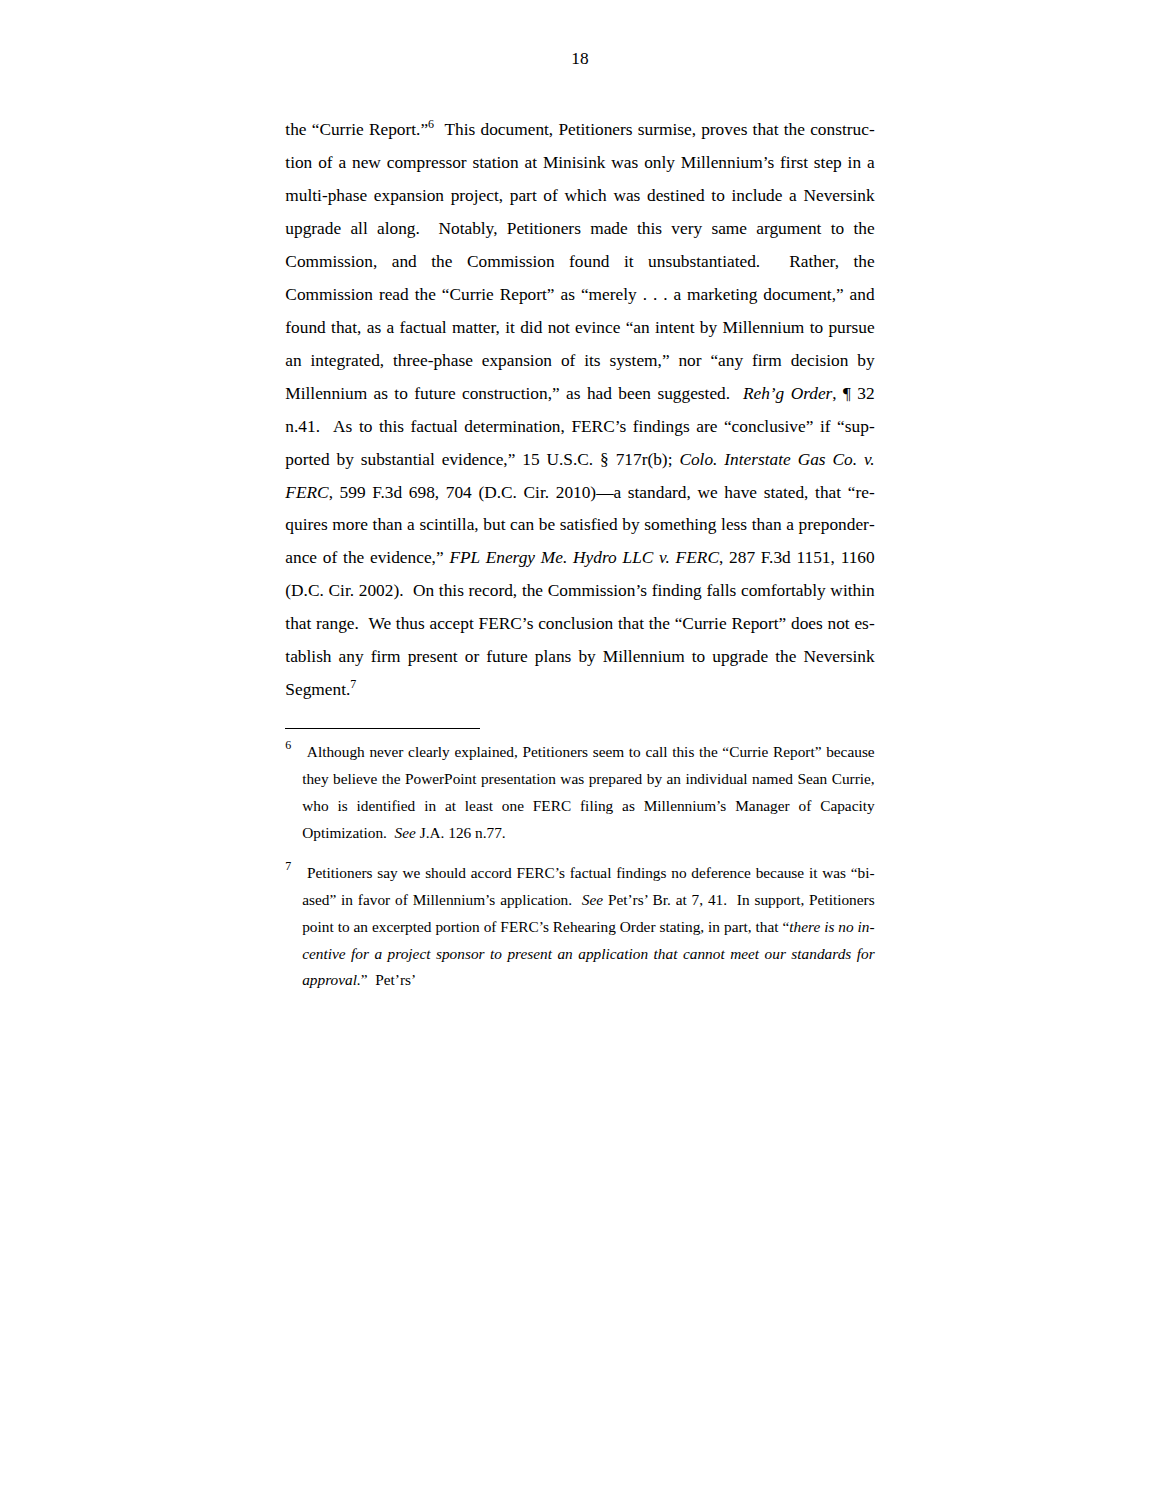18
the “Currie Report.”6 This document, Petitioners surmise, proves that the construction of a new compressor station at Minisink was only Millennium’s first step in a multi-phase expansion project, part of which was destined to include a Neversink upgrade all along. Notably, Petitioners made this very same argument to the Commission, and the Commission found it unsubstantiated. Rather, the Commission read the “Currie Report” as “merely . . . a marketing document,” and found that, as a factual matter, it did not evince “an intent by Millennium to pursue an integrated, three-phase expansion of its system,” nor “any firm decision by Millennium as to future construction,” as had been suggested. Reh’g Order, ¶ 32 n.41. As to this factual determination, FERC’s findings are “conclusive” if “supported by substantial evidence,” 15 U.S.C. § 717r(b); Colo. Interstate Gas Co. v. FERC, 599 F.3d 698, 704 (D.C. Cir. 2010)—a standard, we have stated, that “requires more than a scintilla, but can be satisfied by something less than a preponderance of the evidence,” FPL Energy Me. Hydro LLC v. FERC, 287 F.3d 1151, 1160 (D.C. Cir. 2002). On this record, the Commission’s finding falls comfortably within that range. We thus accept FERC’s conclusion that the “Currie Report” does not establish any firm present or future plans by Millennium to upgrade the Neversink Segment.7
6 Although never clearly explained, Petitioners seem to call this the “Currie Report” because they believe the PowerPoint presentation was prepared by an individual named Sean Currie, who is identified in at least one FERC filing as Millennium’s Manager of Capacity Optimization. See J.A. 126 n.77.
7 Petitioners say we should accord FERC’s factual findings no deference because it was “biased” in favor of Millennium’s application. See Pet’rs’ Br. at 7, 41. In support, Petitioners point to an excerpted portion of FERC’s Rehearing Order stating, in part, that “there is no incentive for a project sponsor to present an application that cannot meet our standards for approval.” Pet’rs’